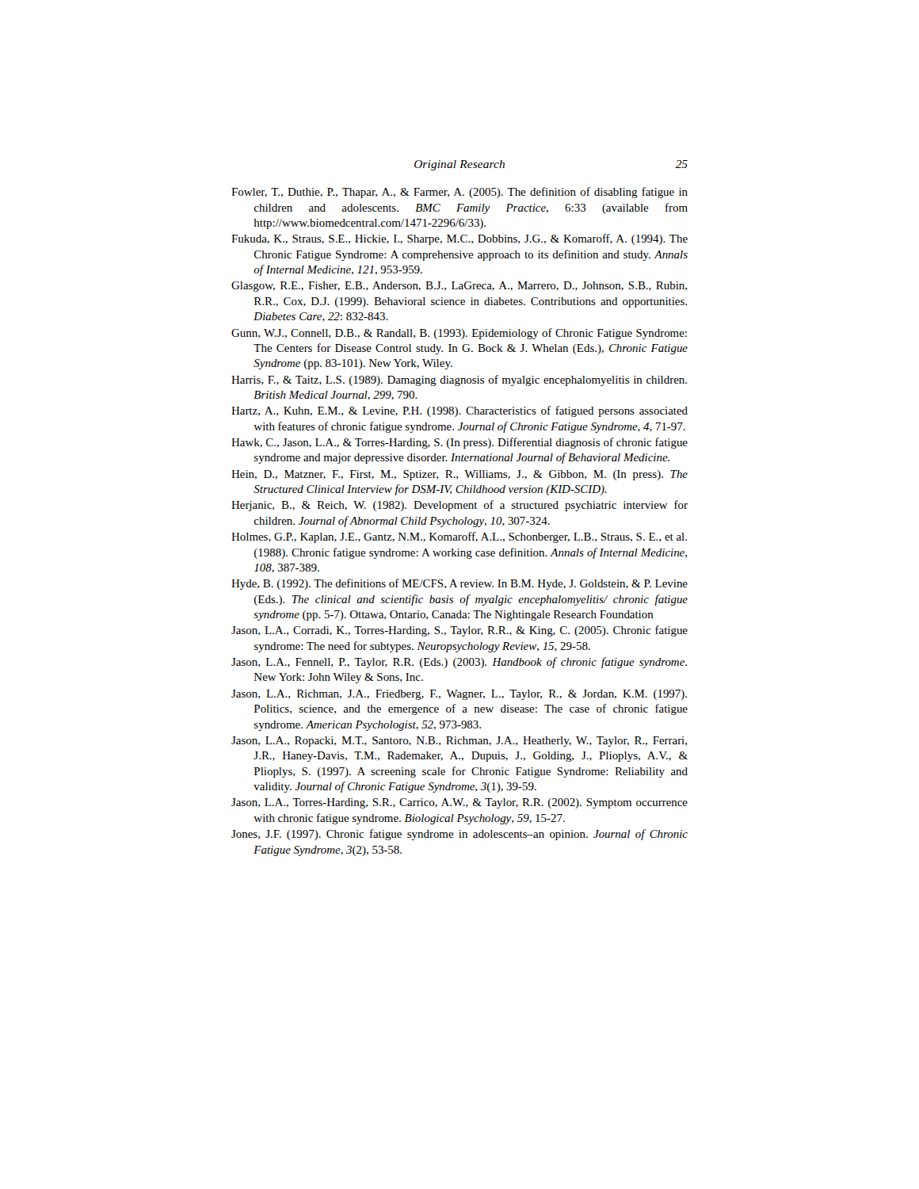Original Research 25
Fowler, T., Duthie, P., Thapar, A., & Farmer, A. (2005). The definition of disabling fatigue in children and adolescents. BMC Family Practice, 6:33 (available from http://www.biomedcentral.com/1471-2296/6/33).
Fukuda, K., Straus, S.E., Hickie, I., Sharpe, M.C., Dobbins, J.G., & Komaroff, A. (1994). The Chronic Fatigue Syndrome: A comprehensive approach to its definition and study. Annals of Internal Medicine, 121, 953-959.
Glasgow, R.E., Fisher, E.B., Anderson, B.J., LaGreca, A., Marrero, D., Johnson, S.B., Rubin, R.R., Cox, D.J. (1999). Behavioral science in diabetes. Contributions and opportunities. Diabetes Care, 22: 832-843.
Gunn, W.J., Connell, D.B., & Randall, B. (1993). Epidemiology of Chronic Fatigue Syndrome: The Centers for Disease Control study. In G. Bock & J. Whelan (Eds.), Chronic Fatigue Syndrome (pp. 83-101). New York, Wiley.
Harris, F., & Taitz, L.S. (1989). Damaging diagnosis of myalgic encephalomyelitis in children. British Medical Journal, 299, 790.
Hartz, A., Kuhn, E.M., & Levine, P.H. (1998). Characteristics of fatigued persons associated with features of chronic fatigue syndrome. Journal of Chronic Fatigue Syndrome, 4, 71-97.
Hawk, C., Jason, L.A., & Torres-Harding, S. (In press). Differential diagnosis of chronic fatigue syndrome and major depressive disorder. International Journal of Behavioral Medicine.
Hein, D., Matzner, F., First, M., Sptizer, R., Williams, J., & Gibbon, M. (In press). The Structured Clinical Interview for DSM-IV, Childhood version (KID-SCID).
Herjanic, B., & Reich, W. (1982). Development of a structured psychiatric interview for children. Journal of Abnormal Child Psychology, 10, 307-324.
Holmes, G.P., Kaplan, J.E., Gantz, N.M., Komaroff, A.L., Schonberger, L.B., Straus, S. E., et al. (1988). Chronic fatigue syndrome: A working case definition. Annals of Internal Medicine, 108, 387-389.
Hyde, B. (1992). The definitions of ME/CFS, A review. In B.M. Hyde, J. Goldstein, & P. Levine (Eds.). The clinical and scientific basis of myalgic encephalomyelitis/ chronic fatigue syndrome (pp. 5-7). Ottawa, Ontario, Canada: The Nightingale Research Foundation
Jason, L.A., Corradi, K., Torres-Harding, S., Taylor, R.R., & King, C. (2005). Chronic fatigue syndrome: The need for subtypes. Neuropsychology Review, 15, 29-58.
Jason, L.A., Fennell, P., Taylor, R.R. (Eds.) (2003). Handbook of chronic fatigue syndrome. New York: John Wiley & Sons, Inc.
Jason, L.A., Richman, J.A., Friedberg, F., Wagner, L., Taylor, R., & Jordan, K.M. (1997). Politics, science, and the emergence of a new disease: The case of chronic fatigue syndrome. American Psychologist, 52, 973-983.
Jason, L.A., Ropacki, M.T., Santoro, N.B., Richman, J.A., Heatherly, W., Taylor, R., Ferrari, J.R., Haney-Davis, T.M., Rademaker, A., Dupuis, J., Golding, J., Plioplys, A.V., & Plioplys, S. (1997). A screening scale for Chronic Fatigue Syndrome: Reliability and validity. Journal of Chronic Fatigue Syndrome, 3(1), 39-59.
Jason, L.A., Torres-Harding, S.R., Carrico, A.W., & Taylor, R.R. (2002). Symptom occurrence with chronic fatigue syndrome. Biological Psychology, 59, 15-27.
Jones, J.F. (1997). Chronic fatigue syndrome in adolescents–an opinion. Journal of Chronic Fatigue Syndrome, 3(2), 53-58.